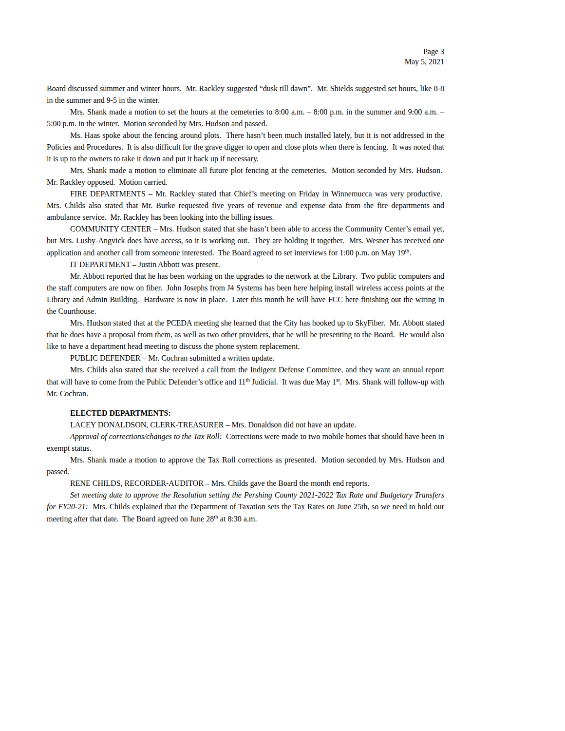Page 3
May 5, 2021
Board discussed summer and winter hours. Mr. Rackley suggested “dusk till dawn”. Mr. Shields suggested set hours, like 8-8 in the summer and 9-5 in the winter.
Mrs. Shank made a motion to set the hours at the cemeteries to 8:00 a.m. – 8:00 p.m. in the summer and 9:00 a.m. – 5:00 p.m. in the winter. Motion seconded by Mrs. Hudson and passed.
Ms. Haas spoke about the fencing around plots. There hasn’t been much installed lately, but it is not addressed in the Policies and Procedures. It is also difficult for the grave digger to open and close plots when there is fencing. It was noted that it is up to the owners to take it down and put it back up if necessary.
Mrs. Shank made a motion to eliminate all future plot fencing at the cemeteries. Motion seconded by Mrs. Hudson. Mr. Rackley opposed. Motion carried.
FIRE DEPARTMENTS – Mr. Rackley stated that Chief’s meeting on Friday in Winnemucca was very productive. Mrs. Childs also stated that Mr. Burke requested five years of revenue and expense data from the fire departments and ambulance service. Mr. Rackley has been looking into the billing issues.
COMMUNITY CENTER – Mrs. Hudson stated that she hasn’t been able to access the Community Center’s email yet, but Mrs. Lusby-Angvick does have access, so it is working out. They are holding it together. Mrs. Wesner has received one application and another call from someone interested. The Board agreed to set interviews for 1:00 p.m. on May 19th.
IT DEPARTMENT – Justin Abbott was present.
Mr. Abbott reported that he has been working on the upgrades to the network at the Library. Two public computers and the staff computers are now on fiber. John Josephs from J4 Systems has been here helping install wireless access points at the Library and Admin Building. Hardware is now in place. Later this month he will have FCC here finishing out the wiring in the Courthouse.
Mrs. Hudson stated that at the PCEDA meeting she learned that the City has hooked up to SkyFiber. Mr. Abbott stated that he does have a proposal from them, as well as two other providers, that he will be presenting to the Board. He would also like to have a department head meeting to discuss the phone system replacement.
PUBLIC DEFENDER – Mr. Cochran submitted a written update.
Mrs. Childs also stated that she received a call from the Indigent Defense Committee, and they want an annual report that will have to come from the Public Defender’s office and 11th Judicial. It was due May 1st. Mrs. Shank will follow-up with Mr. Cochran.
ELECTED DEPARTMENTS:
LACEY DONALDSON, CLERK-TREASURER – Mrs. Donaldson did not have an update.
Approval of corrections/changes to the Tax Roll: Corrections were made to two mobile homes that should have been in exempt status.
Mrs. Shank made a motion to approve the Tax Roll corrections as presented. Motion seconded by Mrs. Hudson and passed.
RENE CHILDS, RECORDER-AUDITOR – Mrs. Childs gave the Board the month end reports.
Set meeting date to approve the Resolution setting the Pershing County 2021-2022 Tax Rate and Budgetary Transfers for FY20-21: Mrs. Childs explained that the Department of Taxation sets the Tax Rates on June 25th, so we need to hold our meeting after that date. The Board agreed on June 28th at 8:30 a.m.